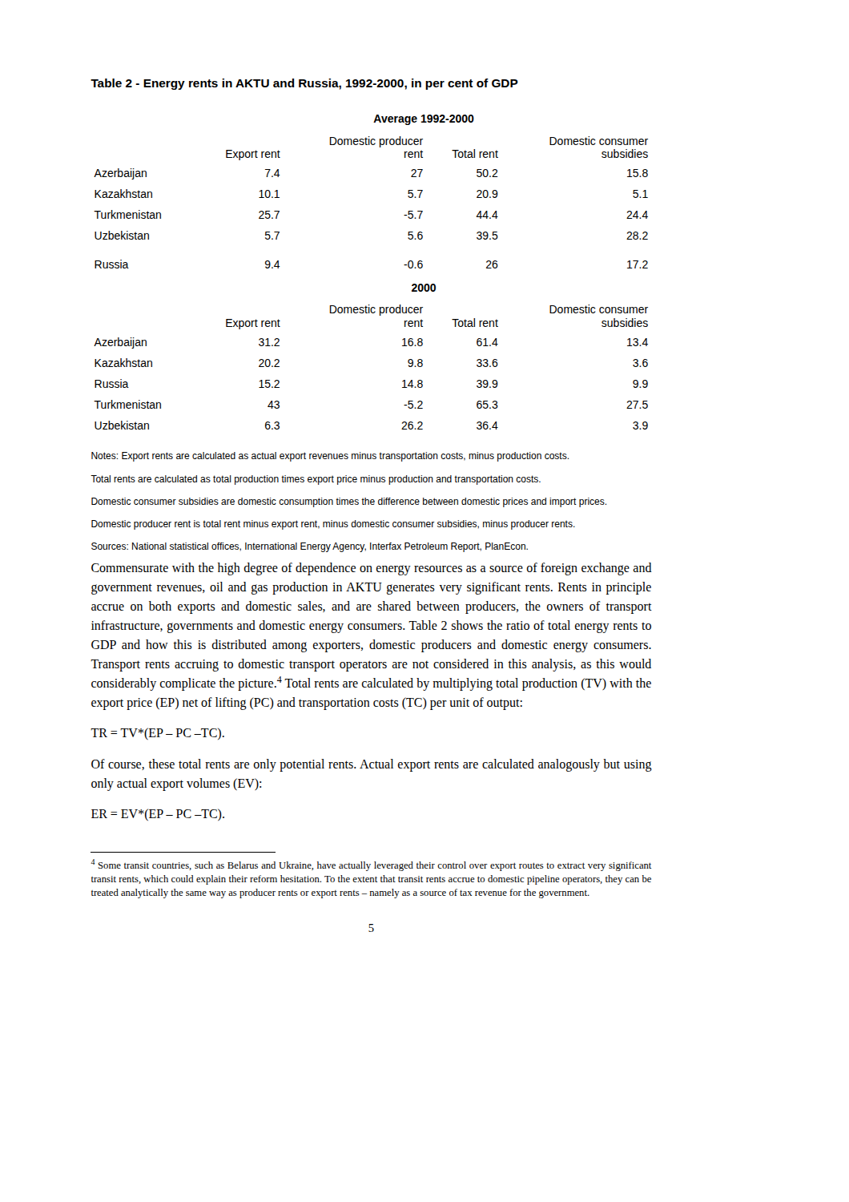Table 2 - Energy rents in AKTU and Russia, 1992-2000, in per cent of GDP
| | Average 1992-2000 |
| | Export rent | Domestic producer rent | Total rent | Domestic consumer subsidies |
| Azerbaijan | 7.4 | 27 | 50.2 | 15.8 |
| Kazakhstan | 10.1 | 5.7 | 20.9 | 5.1 |
| Turkmenistan | 25.7 | -5.7 | 44.4 | 24.4 |
| Uzbekistan | 5.7 | 5.6 | 39.5 | 28.2 |
| Russia | 9.4 | -0.6 | 26 | 17.2 |
| | 2000 |
| | Export rent | Domestic producer rent | Total rent | Domestic consumer subsidies |
| Azerbaijan | 31.2 | 16.8 | 61.4 | 13.4 |
| Kazakhstan | 20.2 | 9.8 | 33.6 | 3.6 |
| Russia | 15.2 | 14.8 | 39.9 | 9.9 |
| Turkmenistan | 43 | -5.2 | 65.3 | 27.5 |
| Uzbekistan | 6.3 | 26.2 | 36.4 | 3.9 |
Notes: Export rents are calculated as actual export revenues minus transportation costs, minus production costs.
Total rents are calculated as total production times export price minus production and transportation costs.
Domestic consumer subsidies are domestic consumption times the difference between domestic prices and import prices.
Domestic producer rent is total rent minus export rent, minus domestic consumer subsidies, minus producer rents.
Sources: National statistical offices, International Energy Agency, Interfax Petroleum Report, PlanEcon.
Commensurate with the high degree of dependence on energy resources as a source of foreign exchange and government revenues, oil and gas production in AKTU generates very significant rents. Rents in principle accrue on both exports and domestic sales, and are shared between producers, the owners of transport infrastructure, governments and domestic energy consumers. Table 2 shows the ratio of total energy rents to GDP and how this is distributed among exporters, domestic producers and domestic energy consumers. Transport rents accruing to domestic transport operators are not considered in this analysis, as this would considerably complicate the picture.4 Total rents are calculated by multiplying total production (TV) with the export price (EP) net of lifting (PC) and transportation costs (TC) per unit of output:
TR = TV*(EP – PC –TC).
Of course, these total rents are only potential rents. Actual export rents are calculated analogously but using only actual export volumes (EV):
ER = EV*(EP – PC –TC).
4 Some transit countries, such as Belarus and Ukraine, have actually leveraged their control over export routes to extract very significant transit rents, which could explain their reform hesitation. To the extent that transit rents accrue to domestic pipeline operators, they can be treated analytically the same way as producer rents or export rents – namely as a source of tax revenue for the government.
5